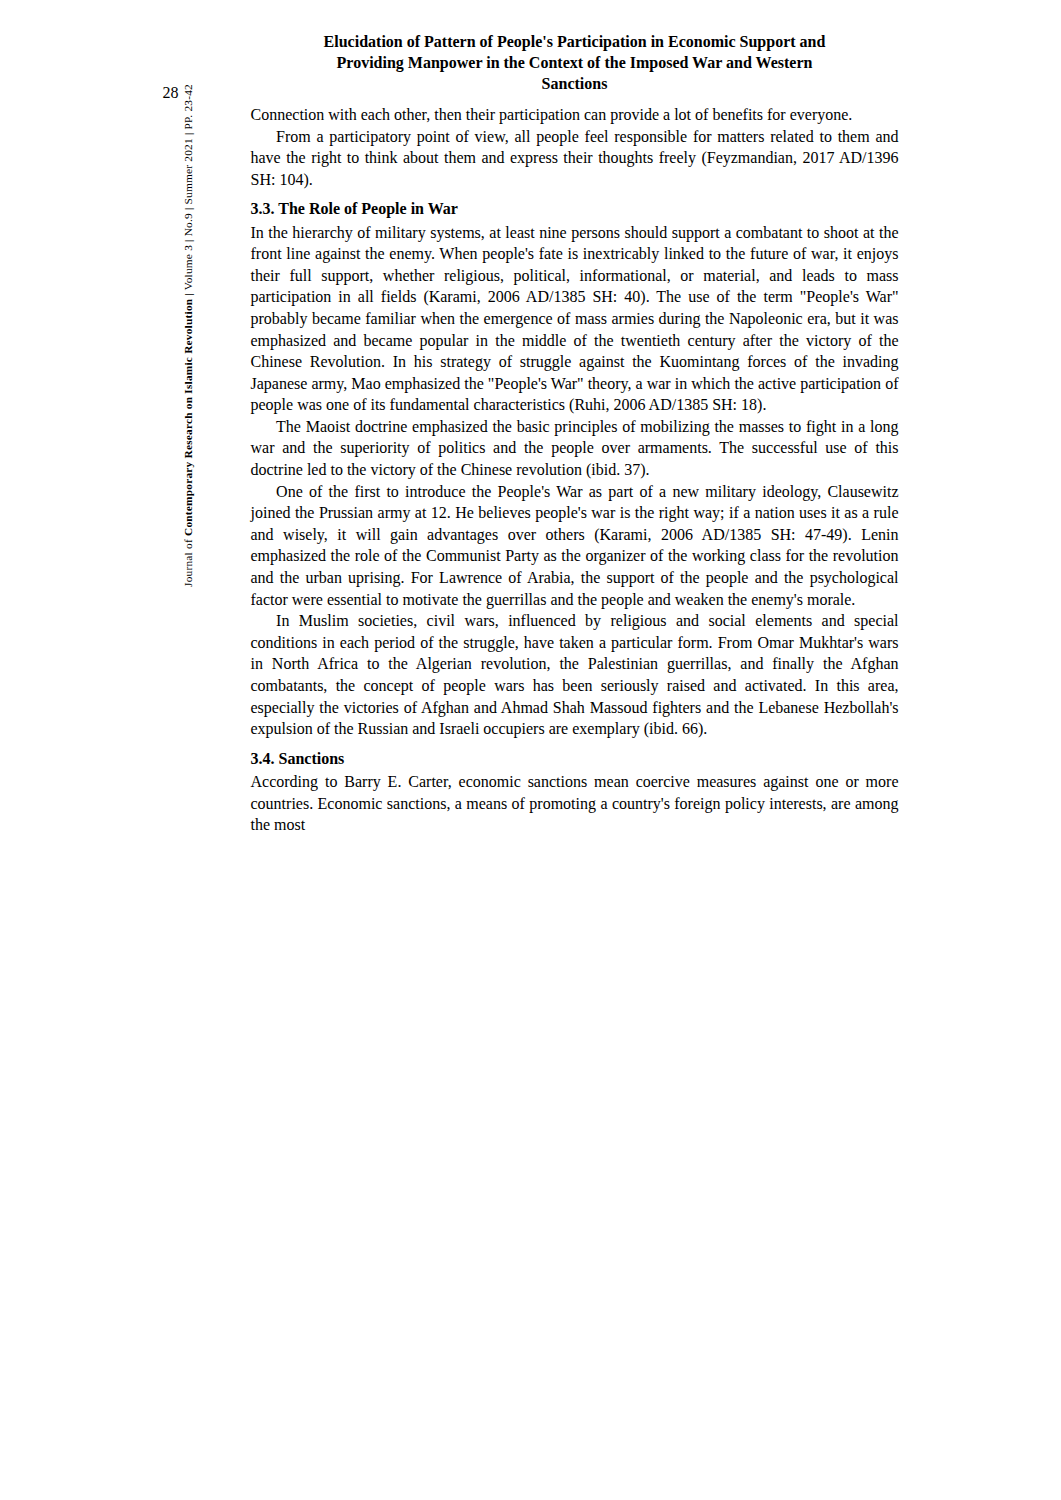Elucidation of Pattern of People's Participation in Economic Support and
Providing Manpower in the Context of the Imposed War and Western
Sanctions
28
Journal of Contemporary Research on Islamic Revolution | Volume 3 | No.9 | Summer 2021 | PP. 23-42
Connection with each other, then their participation can provide a lot of benefits for everyone.
From a participatory point of view, all people feel responsible for matters related to them and have the right to think about them and express their thoughts freely (Feyzmandian, 2017 AD/1396 SH: 104).
3.3. The Role of People in War
In the hierarchy of military systems, at least nine persons should support a combatant to shoot at the front line against the enemy. When people's fate is inextricably linked to the future of war, it enjoys their full support, whether religious, political, informational, or material, and leads to mass participation in all fields (Karami, 2006 AD/1385 SH: 40). The use of the term "People's War" probably became familiar when the emergence of mass armies during the Napoleonic era, but it was emphasized and became popular in the middle of the twentieth century after the victory of the Chinese Revolution. In his strategy of struggle against the Kuomintang forces of the invading Japanese army, Mao emphasized the "People's War" theory, a war in which the active participation of people was one of its fundamental characteristics (Ruhi, 2006 AD/1385 SH: 18).
The Maoist doctrine emphasized the basic principles of mobilizing the masses to fight in a long war and the superiority of politics and the people over armaments. The successful use of this doctrine led to the victory of the Chinese revolution (ibid. 37).
One of the first to introduce the People's War as part of a new military ideology, Clausewitz joined the Prussian army at 12. He believes people's war is the right way; if a nation uses it as a rule and wisely, it will gain advantages over others (Karami, 2006 AD/1385 SH: 47-49). Lenin emphasized the role of the Communist Party as the organizer of the working class for the revolution and the urban uprising. For Lawrence of Arabia, the support of the people and the psychological factor were essential to motivate the guerrillas and the people and weaken the enemy's morale.
In Muslim societies, civil wars, influenced by religious and social elements and special conditions in each period of the struggle, have taken a particular form. From Omar Mukhtar's wars in North Africa to the Algerian revolution, the Palestinian guerrillas, and finally the Afghan combatants, the concept of people wars has been seriously raised and activated. In this area, especially the victories of Afghan and Ahmad Shah Massoud fighters and the Lebanese Hezbollah's expulsion of the Russian and Israeli occupiers are exemplary (ibid. 66).
3.4. Sanctions
According to Barry E. Carter, economic sanctions mean coercive measures against one or more countries. Economic sanctions, a means of promoting a country's foreign policy interests, are among the most